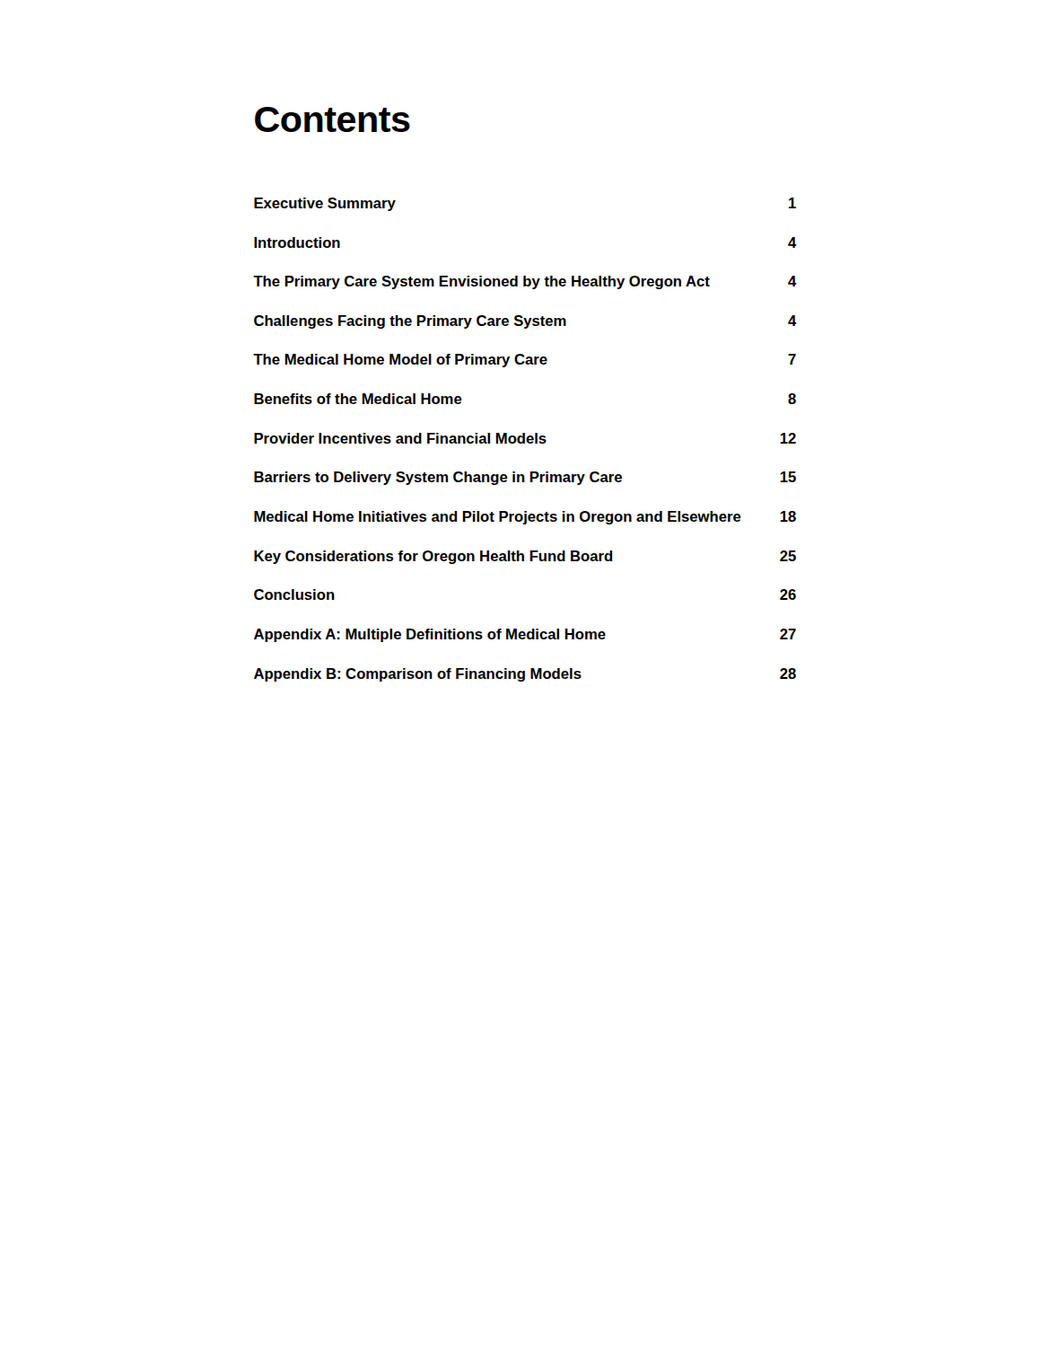Contents
| Executive Summary | 1 |
| Introduction | 4 |
| The Primary Care System Envisioned by the Healthy Oregon Act | 4 |
| Challenges Facing the Primary Care System | 4 |
| The Medical Home Model of Primary Care | 7 |
| Benefits of the Medical Home | 8 |
| Provider Incentives and Financial Models | 12 |
| Barriers to Delivery System Change in Primary Care | 15 |
| Medical Home Initiatives and Pilot Projects in Oregon and Elsewhere | 18 |
| Key Considerations for Oregon Health Fund Board | 25 |
| Conclusion | 26 |
| Appendix A: Multiple Definitions of Medical Home | 27 |
| Appendix B: Comparison of Financing Models | 28 |